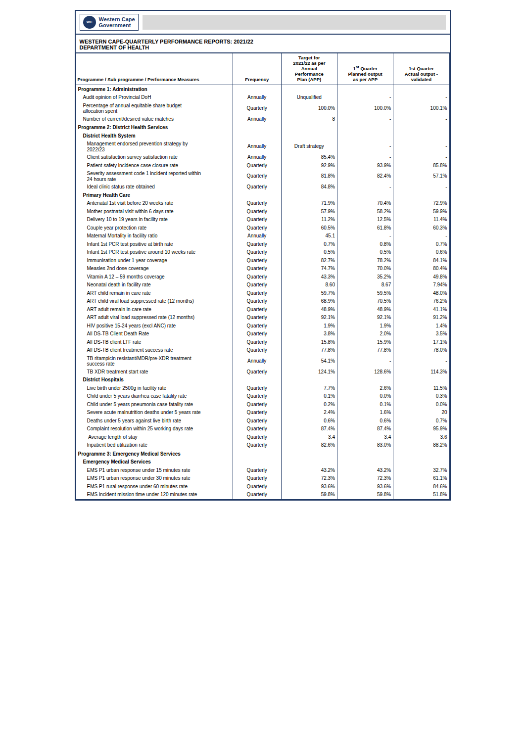WC
Western Cape
Government
WESTERN CAPE-QUARTERLY PERFORMANCE REPORTS: 2021/22
DEPARTMENT OF HEALTH
| Programme / Sub programme / Performance Measures | Frequency | Target for 2021/22 as per Annual Performance Plan (APP) | 1 st Quarter Planned output as per APP | 1st Quarter Actual output - validated |
| --- | --- | --- | --- | --- |
| Programme 1: Administration | | | | |
| Audit opinion of Provincial DoH | Annually | Unqualified | - | - |
| Percentage of annual equitable share budget allocation spent | Quarterly | 100.0% | 100.0% | 100.1% |
| Number of current/desired value matches | Annually | 8 | - | - |
| Programme 2: District Health Services | | | | |
| District Health System | | | | |
| Management endorsed prevention strategy by 2022/23 | Annually | Draft strategy | - | - |
| Client satisfaction survey satisfaction rate | Annually | 85.4% | - | - |
| Patient safety incidence case closure rate | Quarterly | 92.9% | 93.9% | 85.8% |
| Severity assessment code 1 incident reported within 24 hours rate | Quarterly | 81.8% | 82.4% | 57.1% |
| Ideal clinic status rate obtained | Quarterly | 84.8% | - | - |
| Primary Health Care | | | | |
| Antenatal 1st visit before 20 weeks rate | Quarterly | 71.9% | 70.4% | 72.9% |
| Mother postnatal visit within 6 days rate | Quarterly | 57.9% | 58.2% | 59.9% |
| Delivery 10 to 19 years in facility rate | Quarterly | 11.2% | 12.5% | 11.4% |
| Couple year protection rate | Quarterly | 60.5% | 61.8% | 60.3% |
| Maternal Mortality in facility ratio | Annually | 45.1 | - | - |
| Infant 1st PCR test positive at birth rate | Quarterly | 0.7% | 0.8% | 0.7% |
| Infant 1st PCR test positive around 10 weeks rate | Quarterly | 0.5% | 0.5% | 0.6% |
| Immunisation under 1 year coverage | Quarterly | 82.7% | 78.2% | 84.1% |
| Measles 2nd dose coverage | Quarterly | 74.7% | 70.0% | 80.4% |
| Vitamin A 12 – 59 months coverage | Quarterly | 43.3% | 35.2% | 49.8% |
| Neonatal death in facility rate | Quarterly | 8.60 | 8.67 | 7.94% |
| ART child remain in care rate | Quarterly | 59.7% | 59.5% | 48.0% |
| ART child viral load suppressed rate (12 months) | Quarterly | 68.9% | 70.5% | 76.2% |
| ART adult remain in care rate | Quarterly | 48.9% | 48.9% | 41.1% |
| ART adult viral load suppressed rate (12 months) | Quarterly | 92.1% | 92.1% | 91.2% |
| HIV positive 15-24 years (excl ANC) rate | Quarterly | 1.9% | 1.9% | 1.4% |
| All DS-TB Client Death Rate | Quarterly | 3.8% | 2.0% | 3.5% |
| All DS-TB client LTF rate | Quarterly | 15.8% | 15.9% | 17.1% |
| All DS-TB client treatment success rate | Quarterly | 77.8% | 77.8% | 78.0% |
| TB ritampicin resistant/MDR/pre-XDR treatment success rate | Annually | 54.1% | - | - |
| TB XDR treatment start rate | Quarterly | 124.1% | 128.6% | 114.3% |
| District Hospitals | | | | |
| Live birth under 2500g in facility rate | Quarterly | 7.7% | 2.6% | 11.5% |
| Child under 5 years diarrhea case fatality rate | Quarterly | 0.1% | 0.0% | 0.3% |
| Child under 5 years pneumonia case fatality rate | Quarterly | 0.2% | 0.1% | 0.0% |
| Severe acute malnutrition deaths under 5 years rate | Quarterly | 2.4% | 1.6% | 20 |
| Deaths under 5 years against live birth rate | Quarterly | 0.6% | 0.6% | 0.7% |
| Complaint resolution within 25 working days rate | Quarterly | 87.4% | 87.4% | 95.9% |
| Average length of stay | Quarterly | 3.4 | 3.4 | 3.6 |
| Inpatient bed utilization rate | Quarterly | 82.6% | 83.0% | 88.2% |
| Programme 3: Emergency Medical Services | | | | |
| Emergency Medical Services | | | | |
| EMS P1 urban response under 15 minutes rate | Quarterly | 43.2% | 43.2% | 32.7% |
| EMS P1 urban response under 30 minutes rate | Quarterly | 72.3% | 72.3% | 61.1% |
| EMS P1 rural response under 60 minutes rate | Quarterly | 93.6% | 93.6% | 84.6% |
| EMS incident mission time under 120 minutes rate | Quarterly | 59.8% | 59.8% | 51.8% |